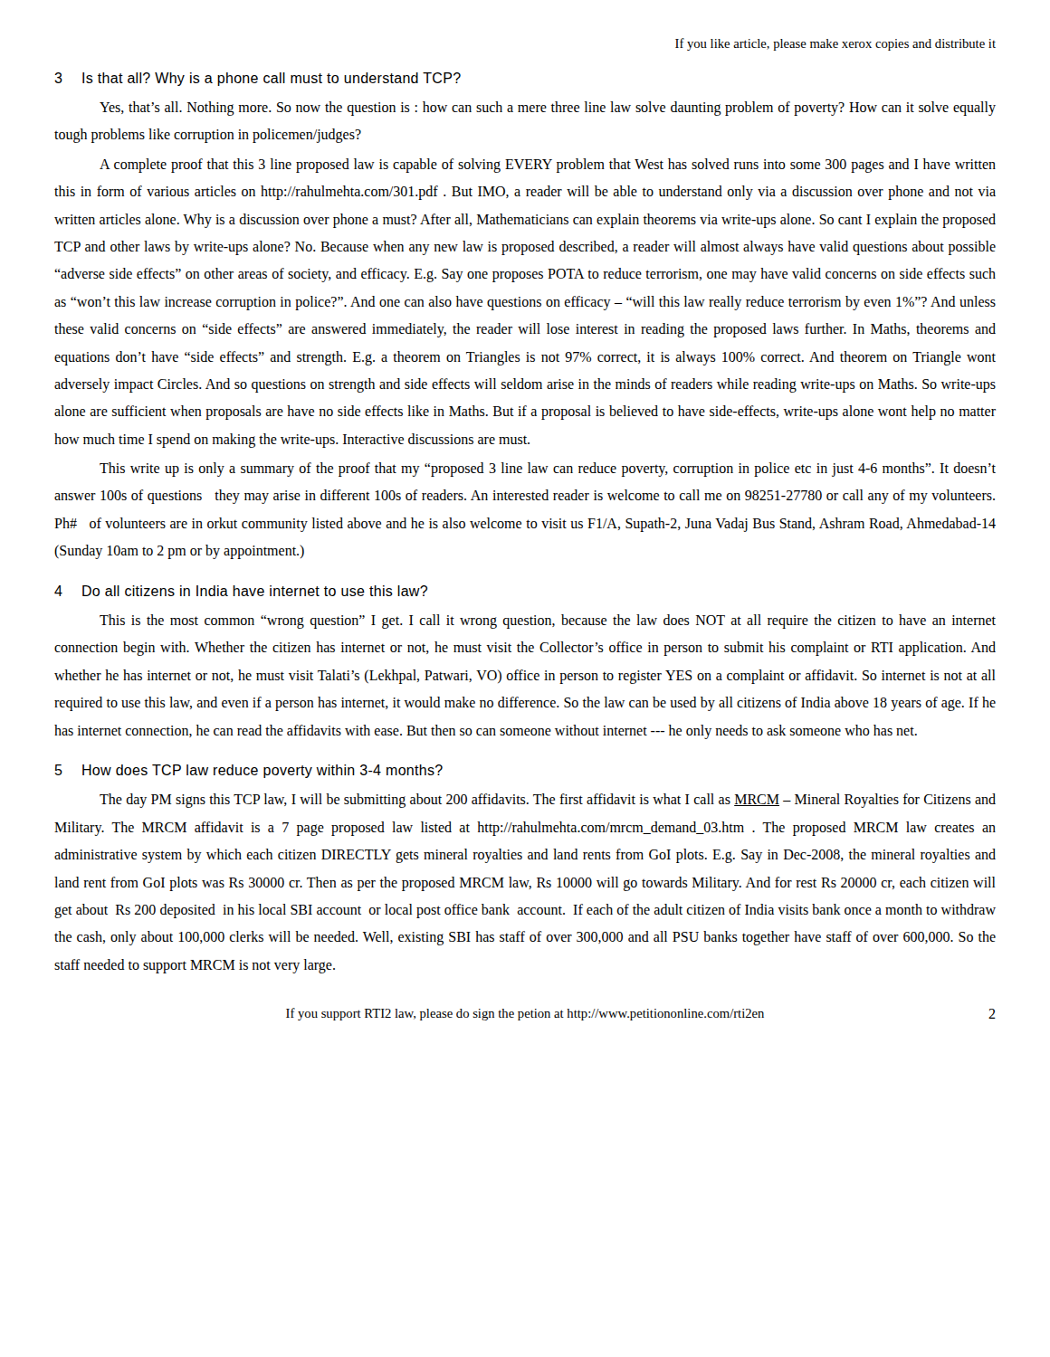If you like article, please make xerox copies and distribute it
3 Is that all? Why is a phone call must to understand TCP?
Yes, that’s all. Nothing more. So now the question is : how can such a mere three line law solve daunting problem of poverty? How can it solve equally tough problems like corruption in policemen/judges?
A complete proof that this 3 line proposed law is capable of solving EVERY problem that West has solved runs into some 300 pages and I have written this in form of various articles on http://rahulmehta.com/301.pdf . But IMO, a reader will be able to understand only via a discussion over phone and not via written articles alone. Why is a discussion over phone a must? After all, Mathematicians can explain theorems via write-ups alone. So cant I explain the proposed TCP and other laws by write-ups alone? No. Because when any new law is proposed described, a reader will almost always have valid questions about possible “adverse side effects” on other areas of society, and efficacy. E.g. Say one proposes POTA to reduce terrorism, one may have valid concerns on side effects such as “won’t this law increase corruption in police?”. And one can also have questions on efficacy – “will this law really reduce terrorism by even 1%”? And unless these valid concerns on “side effects” are answered immediately, the reader will lose interest in reading the proposed laws further. In Maths, theorems and equations don’t have “side effects” and strength. E.g. a theorem on Triangles is not 97% correct, it is always 100% correct. And theorem on Triangle wont adversely impact Circles. And so questions on strength and side effects will seldom arise in the minds of readers while reading write-ups on Maths. So write-ups alone are sufficient when proposals are have no side effects like in Maths. But if a proposal is believed to have side-effects, write-ups alone wont help no matter how much time I spend on making the write-ups. Interactive discussions are must.
This write up is only a summary of the proof that my “proposed 3 line law can reduce poverty, corruption in police etc in just 4-6 months”. It doesn’t answer 100s of questions they may arise in different 100s of readers. An interested reader is welcome to call me on 98251-27780 or call any of my volunteers. Ph# of volunteers are in orkut community listed above and he is also welcome to visit us F1/A, Supath-2, Juna Vadaj Bus Stand, Ashram Road, Ahmedabad-14 (Sunday 10am to 2 pm or by appointment.)
4 Do all citizens in India have internet to use this law?
This is the most common “wrong question” I get. I call it wrong question, because the law does NOT at all require the citizen to have an internet connection begin with. Whether the citizen has internet or not, he must visit the Collector’s office in person to submit his complaint or RTI application. And whether he has internet or not, he must visit Talati’s (Lekhpal, Patwari, VO) office in person to register YES on a complaint or affidavit. So internet is not at all required to use this law, and even if a person has internet, it would make no difference. So the law can be used by all citizens of India above 18 years of age. If he has internet connection, he can read the affidavits with ease. But then so can someone without internet --- he only needs to ask someone who has net.
5 How does TCP law reduce poverty within 3-4 months?
The day PM signs this TCP law, I will be submitting about 200 affidavits. The first affidavit is what I call as MRCM – Mineral Royalties for Citizens and Military. The MRCM affidavit is a 7 page proposed law listed at http://rahulmehta.com/mrcm_demand_03.htm . The proposed MRCM law creates an administrative system by which each citizen DIRECTLY gets mineral royalties and land rents from GoI plots. E.g. Say in Dec-2008, the mineral royalties and land rent from GoI plots was Rs 30000 cr. Then as per the proposed MRCM law, Rs 10000 will go towards Military. And for rest Rs 20000 cr, each citizen will get about Rs 200 deposited in his local SBI account or local post office bank account. If each of the adult citizen of India visits bank once a month to withdraw the cash, only about 100,000 clerks will be needed. Well, existing SBI has staff of over 300,000 and all PSU banks together have staff of over 600,000. So the staff needed to support MRCM is not very large.
If you support RTI2 law, please do sign the petion at http://www.petitiononline.com/rti2en 2